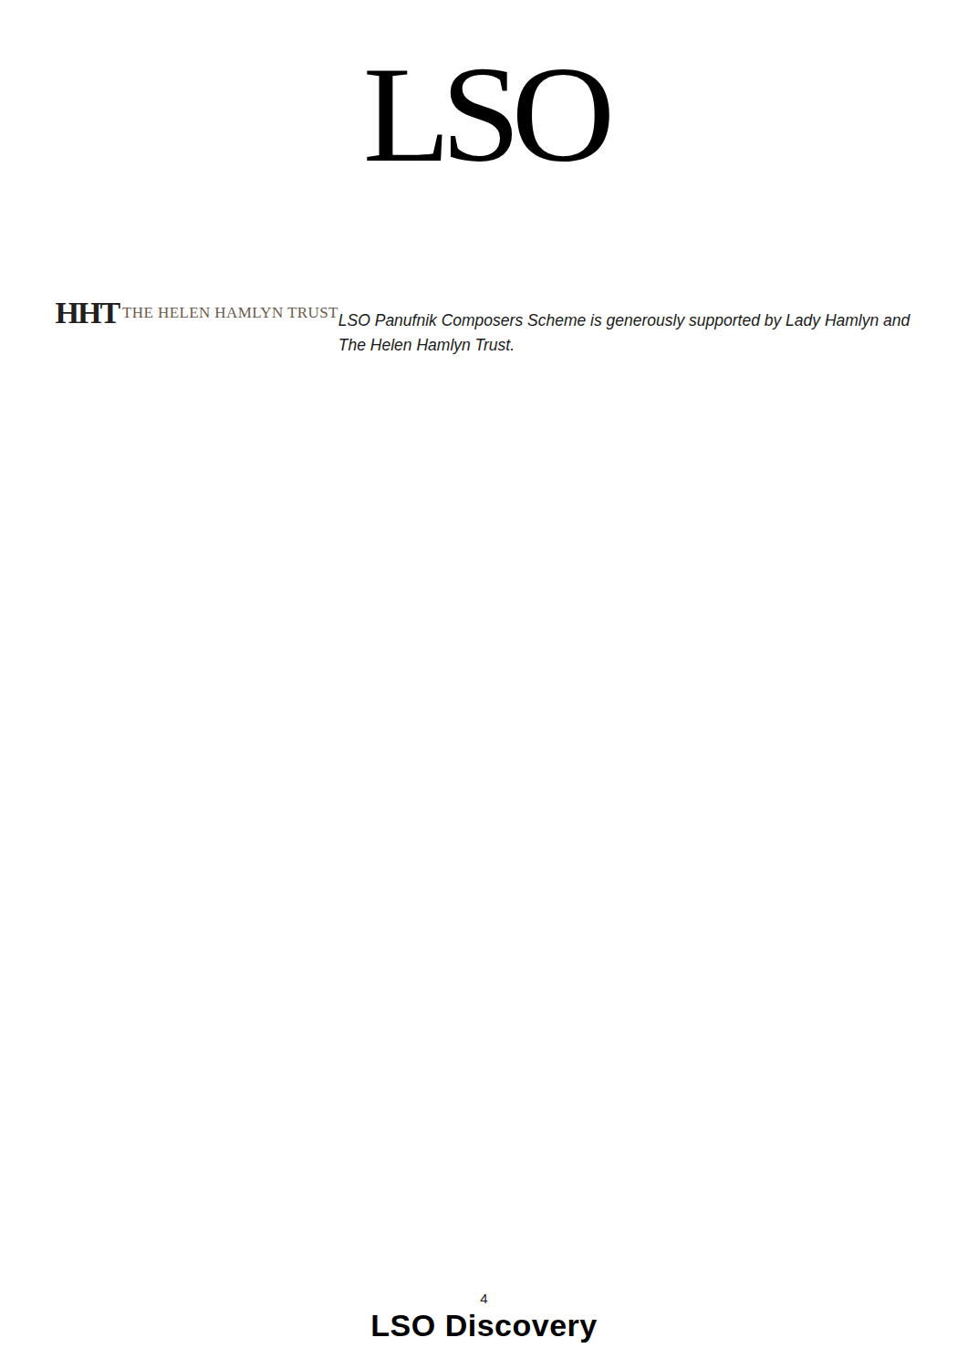LSO
HHT The Helen Hamlyn Trust
LSO Panufnik Composers Scheme is generously supported by Lady Hamlyn and The Helen Hamlyn Trust.
4
LSO Discovery